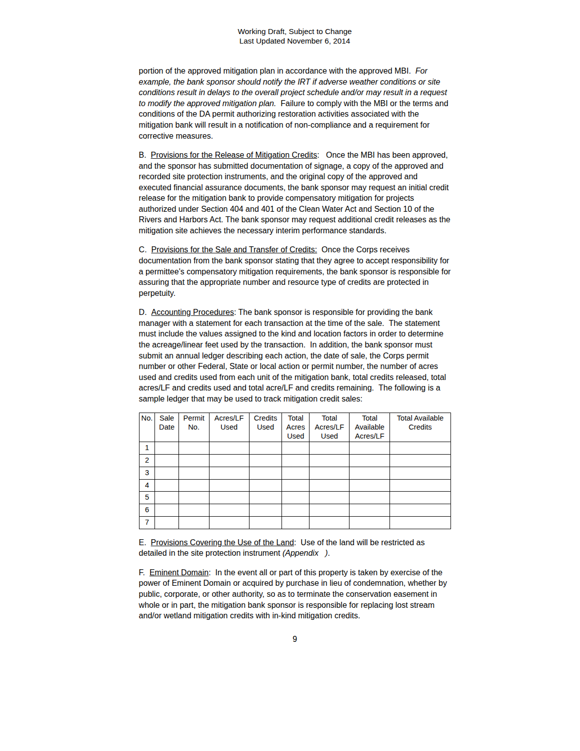Working Draft, Subject to Change
Last Updated November 6, 2014
portion of the approved mitigation plan in accordance with the approved MBI. For example, the bank sponsor should notify the IRT if adverse weather conditions or site conditions result in delays to the overall project schedule and/or may result in a request to modify the approved mitigation plan. Failure to comply with the MBI or the terms and conditions of the DA permit authorizing restoration activities associated with the mitigation bank will result in a notification of non-compliance and a requirement for corrective measures.
B. Provisions for the Release of Mitigation Credits: Once the MBI has been approved, and the sponsor has submitted documentation of signage, a copy of the approved and recorded site protection instruments, and the original copy of the approved and executed financial assurance documents, the bank sponsor may request an initial credit release for the mitigation bank to provide compensatory mitigation for projects authorized under Section 404 and 401 of the Clean Water Act and Section 10 of the Rivers and Harbors Act. The bank sponsor may request additional credit releases as the mitigation site achieves the necessary interim performance standards.
C. Provisions for the Sale and Transfer of Credits: Once the Corps receives documentation from the bank sponsor stating that they agree to accept responsibility for a permittee's compensatory mitigation requirements, the bank sponsor is responsible for assuring that the appropriate number and resource type of credits are protected in perpetuity.
D. Accounting Procedures: The bank sponsor is responsible for providing the bank manager with a statement for each transaction at the time of the sale. The statement must include the values assigned to the kind and location factors in order to determine the acreage/linear feet used by the transaction. In addition, the bank sponsor must submit an annual ledger describing each action, the date of sale, the Corps permit number or other Federal, State or local action or permit number, the number of acres used and credits used from each unit of the mitigation bank, total credits released, total acres/LF and credits used and total acre/LF and credits remaining. The following is a sample ledger that may be used to track mitigation credit sales:
| No. | Sale Date | Permit No. | Acres/LF Used | Credits Used | Total Acres Used | Total Acres/LF Used | Total Available Acres/LF | Total Available Credits |
| --- | --- | --- | --- | --- | --- | --- | --- | --- |
| 1 | | | | | | | | |
| 2 | | | | | | | | |
| 3 | | | | | | | | |
| 4 | | | | | | | | |
| 5 | | | | | | | | |
| 6 | | | | | | | | |
| 7 | | | | | | | | |
E. Provisions Covering the Use of the Land: Use of the land will be restricted as detailed in the site protection instrument (Appendix ).
F. Eminent Domain: In the event all or part of this property is taken by exercise of the power of Eminent Domain or acquired by purchase in lieu of condemnation, whether by public, corporate, or other authority, so as to terminate the conservation easement in whole or in part, the mitigation bank sponsor is responsible for replacing lost stream and/or wetland mitigation credits with in-kind mitigation credits.
9